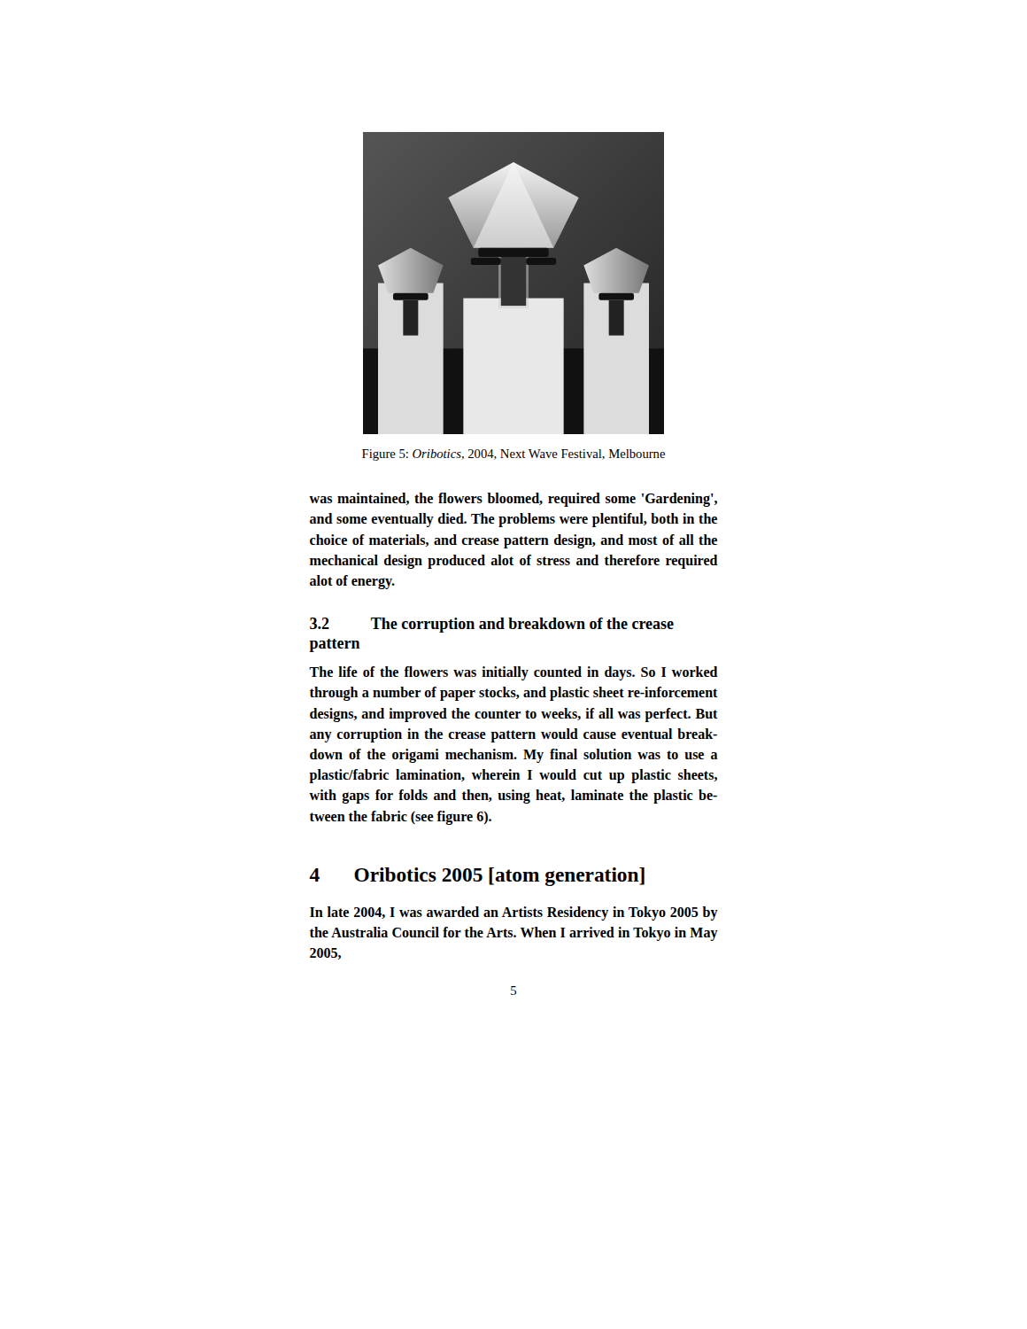Figure 5: Oribotics, 2004, Next Wave Festival, Melbourne
was maintained, the flowers bloomed, required some 'Gardening', and some eventually died. The problems were plentiful, both in the choice of materials, and crease pattern design, and most of all the mechanical design produced alot of stress and therefore required alot of energy.
3.2 The corruption and breakdown of the crease pattern
The life of the flowers was initially counted in days. So I worked through a number of paper stocks, and plastic sheet re-inforcement designs, and improved the counter to weeks, if all was perfect. But any corruption in the crease pattern would cause eventual breakdown of the origami mechanism. My final solution was to use a plastic/fabric lamination, wherein I would cut up plastic sheets, with gaps for folds and then, using heat, laminate the plastic between the fabric (see figure 6).
4 Oribotics 2005 [atom generation]
In late 2004, I was awarded an Artists Residency in Tokyo 2005 by the Australia Council for the Arts. When I arrived in Tokyo in May 2005,
5